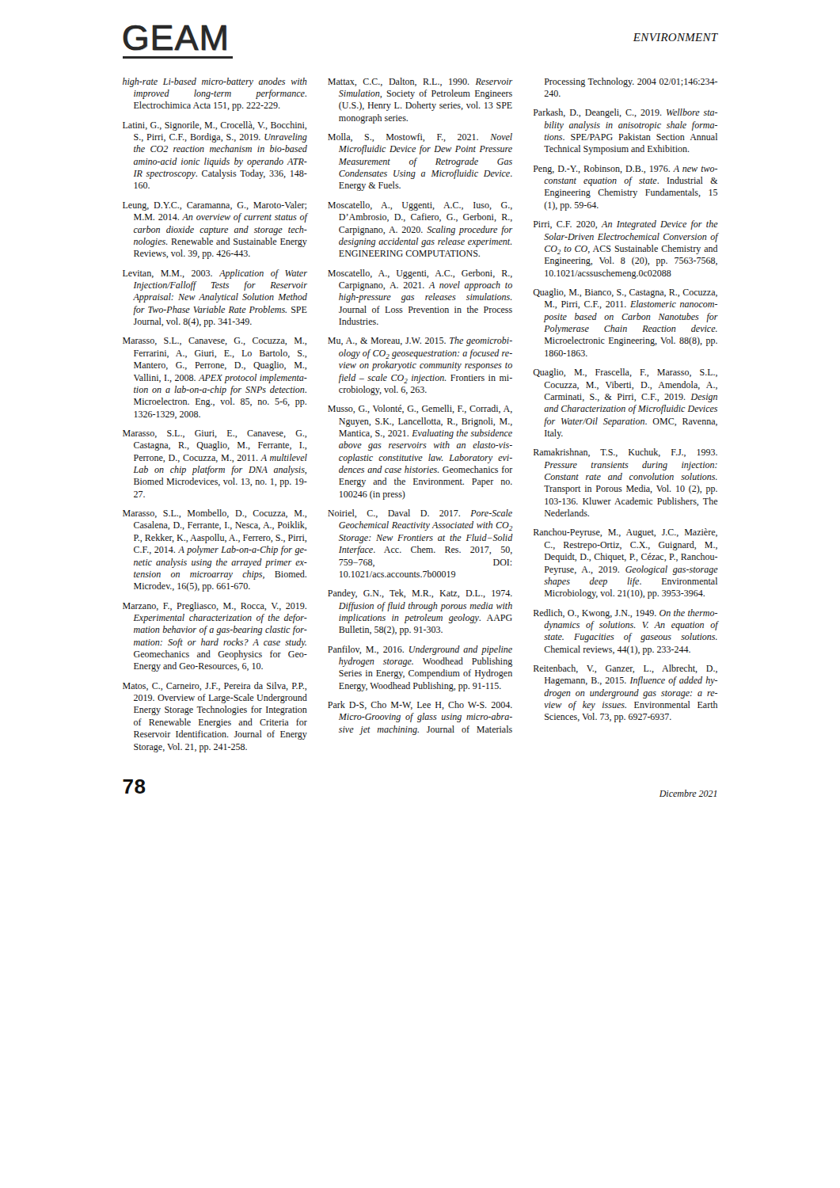GEAM
ENVIRONMENT
high-rate Li-based micro-battery anodes with improved long-term performance. Electrochimica Acta 151, pp. 222-229.
Latini, G., Signorile, M., Crocellà, V., Bocchini, S., Pirri, C.F., Bordiga, S., 2019. Unraveling the CO2 reaction mechanism in bio-based amino-acid ionic liquids by operando ATR-IR spectroscopy. Catalysis Today, 336, 148-160.
Leung, D.Y.C., Caramanna, G., Maroto-Valer; M.M. 2014. An overview of current status of carbon dioxide capture and storage technologies. Renewable and Sustainable Energy Reviews, vol. 39, pp. 426-443.
Levitan, M.M., 2003. Application of Water Injection/Falloff Tests for Reservoir Appraisal: New Analytical Solution Method for Two-Phase Variable Rate Problems. SPE Journal, vol. 8(4), pp. 341-349.
Marasso, S.L., Canavese, G., Cocuzza, M., Ferrarini, A., Giuri, E., Lo Bartolo, S., Mantero, G., Perrone, D., Quaglio, M., Vallini, I., 2008. APEX protocol implementation on a lab-on-a-chip for SNPs detection. Microelectron. Eng., vol. 85, no. 5-6, pp. 1326-1329, 2008.
Marasso, S.L., Giuri, E., Canavese, G., Castagna, R., Quaglio, M., Ferrante, I., Perrone, D., Cocuzza, M., 2011. A multilevel Lab on chip platform for DNA analysis, Biomed Microdevices, vol. 13, no. 1, pp. 19-27.
Marasso, S.L., Mombello, D., Cocuzza, M., Casalena, D., Ferrante, I., Nesca, A., Poiklik, P., Rekker, K., Aaspollu, A., Ferrero, S., Pirri, C.F., 2014. A polymer Lab-on-a-Chip for genetic analysis using the arrayed primer extension on microarray chips, Biomed. Microdev., 16(5), pp. 661-670.
Marzano, F., Pregliasco, M., Rocca, V., 2019. Experimental characterization of the deformation behavior of a gas-bearing clastic formation: Soft or hard rocks? A case study. Geomechanics and Geophysics for Geo-Energy and Geo-Resources, 6, 10.
Matos, C., Carneiro, J.F., Pereira da Silva, P.P., 2019. Overview of Large-Scale Underground Energy Storage Technologies for Integration of Renewable Energies and Criteria for Reservoir Identification. Journal of Energy Storage, Vol. 21, pp. 241-258.
Mattax, C.C., Dalton, R.L., 1990. Reservoir Simulation, Society of Petroleum Engineers (U.S.), Henry L. Doherty series, vol. 13 SPE monograph series.
Molla, S., Mostowfi, F., 2021. Novel Microfluidic Device for Dew Point Pressure Measurement of Retrograde Gas Condensates Using a Microfluidic Device. Energy & Fuels.
Moscatello, A., Uggenti, A.C., Iuso, G., D’Ambrosio, D., Cafiero, G., Gerboni, R., Carpignano, A. 2020. Scaling procedure for designing accidental gas release experiment. ENGINEERING COMPUTATIONS.
Moscatello, A., Uggenti, A.C., Gerboni, R., Carpignano, A. 2021. A novel approach to high-pressure gas releases simulations. Journal of Loss Prevention in the Process Industries.
Mu, A., & Moreau, J.W. 2015. The geomicrobiology of CO2 geosequestration: a focused review on prokaryotic community responses to field – scale CO2 injection. Frontiers in microbiology, vol. 6, 263.
Musso, G., Volonté, G., Gemelli, F., Corradi, A, Nguyen, S.K., Lancellotta, R., Brignoli, M., Mantica, S., 2021. Evaluating the subsidence above gas reservoirs with an elasto-viscoplastic constitutive law. Laboratory evidences and case histories. Geomechanics for Energy and the Environment. Paper no. 100246 (in press)
Noiriel, C., Daval D. 2017. Pore-Scale Geochemical Reactivity Associated with CO2 Storage: New Frontiers at the Fluid−Solid Interface. Acc. Chem. Res. 2017, 50, 759−768, DOI: 10.1021/acs.accounts.7b00019
Pandey, G.N., Tek, M.R., Katz, D.L., 1974. Diffusion of fluid through porous media with implications in petroleum geology. AAPG Bulletin, 58(2), pp. 91-303.
Panfilov, M., 2016. Underground and pipeline hydrogen storage. Woodhead Publishing Series in Energy, Compendium of Hydrogen Energy, Woodhead Publishing, pp. 91-115.
Park D-S, Cho M-W, Lee H, Cho W-S. 2004. Micro-Grooving of glass using micro-abrasive jet machining. Journal of Materials Processing Technology. 2004 02/01;146:234-240.
Parkash, D., Deangeli, C., 2019. Wellbore stability analysis in anisotropic shale formations. SPE/PAPG Pakistan Section Annual Technical Symposium and Exhibition.
Peng, D.-Y., Robinson, D.B., 1976. A new two-constant equation of state. Industrial & Engineering Chemistry Fundamentals, 15 (1), pp. 59-64.
Pirri, C.F. 2020, An Integrated Device for the Solar-Driven Electrochemical Conversion of CO2 to CO, ACS Sustainable Chemistry and Engineering, Vol. 8 (20), pp. 7563-7568, 10.1021/acssuschemeng.0c02088
Quaglio, M., Bianco, S., Castagna, R., Cocuzza, M., Pirri, C.F., 2011. Elastomeric nanocomposite based on Carbon Nanotubes for Polymerase Chain Reaction device. Microelectronic Engineering, Vol. 88(8), pp. 1860-1863.
Quaglio, M., Frascella, F., Marasso, S.L., Cocuzza, M., Viberti, D., Amendola, A., Carminati, S., & Pirri, C.F., 2019. Design and Characterization of Microfluidic Devices for Water/Oil Separation. OMC, Ravenna, Italy.
Ramakrishnan, T.S., Kuchuk, F.J., 1993. Pressure transients during injection: Constant rate and convolution solutions. Transport in Porous Media, Vol. 10 (2), pp. 103-136. Kluwer Academic Publishers, The Nederlands.
Ranchou-Peyruse, M., Auguet, J.C., Mazière, C., Restrepo-Ortiz, C.X., Guignard, M., Dequidt, D., Chiquet, P., Cézac, P., Ranchou-Peyruse, A., 2019. Geological gas-storage shapes deep life. Environmental Microbiology, vol. 21(10), pp. 3953-3964.
Redlich, O., Kwong, J.N., 1949. On the thermodynamics of solutions. V. An equation of state. Fugacities of gaseous solutions. Chemical reviews, 44(1), pp. 233-244.
Reitenbach, V., Ganzer, L., Albrecht, D., Hagemann, B., 2015. Influence of added hydrogen on underground gas storage: a review of key issues. Environmental Earth Sciences, Vol. 73, pp. 6927-6937.
78
Dicembre 2021